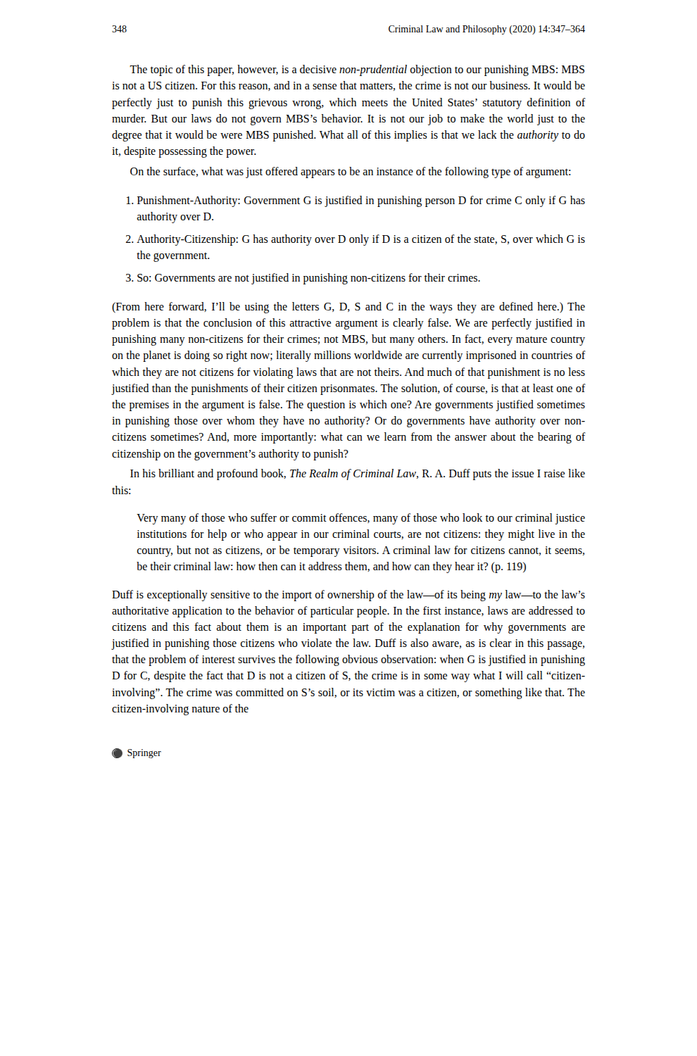348 Criminal Law and Philosophy (2020) 14:347–364
The topic of this paper, however, is a decisive non-prudential objection to our punishing MBS: MBS is not a US citizen. For this reason, and in a sense that matters, the crime is not our business. It would be perfectly just to punish this grievous wrong, which meets the United States’ statutory definition of murder. But our laws do not govern MBS’s behavior. It is not our job to make the world just to the degree that it would be were MBS punished. What all of this implies is that we lack the authority to do it, despite possessing the power.
On the surface, what was just offered appears to be an instance of the following type of argument:
Punishment-Authority: Government G is justified in punishing person D for crime C only if G has authority over D.
Authority-Citizenship: G has authority over D only if D is a citizen of the state, S, over which G is the government.
So: Governments are not justified in punishing non-citizens for their crimes.
(From here forward, I’ll be using the letters G, D, S and C in the ways they are defined here.) The problem is that the conclusion of this attractive argument is clearly false. We are perfectly justified in punishing many non-citizens for their crimes; not MBS, but many others. In fact, every mature country on the planet is doing so right now; literally millions worldwide are currently imprisoned in countries of which they are not citizens for violating laws that are not theirs. And much of that punishment is no less justified than the punishments of their citizen prisonmates. The solution, of course, is that at least one of the premises in the argument is false. The question is which one? Are governments justified sometimes in punishing those over whom they have no authority? Or do governments have authority over non-citizens sometimes? And, more importantly: what can we learn from the answer about the bearing of citizenship on the government’s authority to punish?
In his brilliant and profound book, The Realm of Criminal Law, R. A. Duff puts the issue I raise like this:
Very many of those who suffer or commit offences, many of those who look to our criminal justice institutions for help or who appear in our criminal courts, are not citizens: they might live in the country, but not as citizens, or be temporary visitors. A criminal law for citizens cannot, it seems, be their criminal law: how then can it address them, and how can they hear it? (p. 119)
Duff is exceptionally sensitive to the import of ownership of the law—of its being my law—to the law’s authoritative application to the behavior of particular people. In the first instance, laws are addressed to citizens and this fact about them is an important part of the explanation for why governments are justified in punishing those citizens who violate the law. Duff is also aware, as is clear in this passage, that the problem of interest survives the following obvious observation: when G is justified in punishing D for C, despite the fact that D is not a citizen of S, the crime is in some way what I will call “citizen-involving”. The crime was committed on S’s soil, or its victim was a citizen, or something like that. The citizen-involving nature of the
⚫ Springer